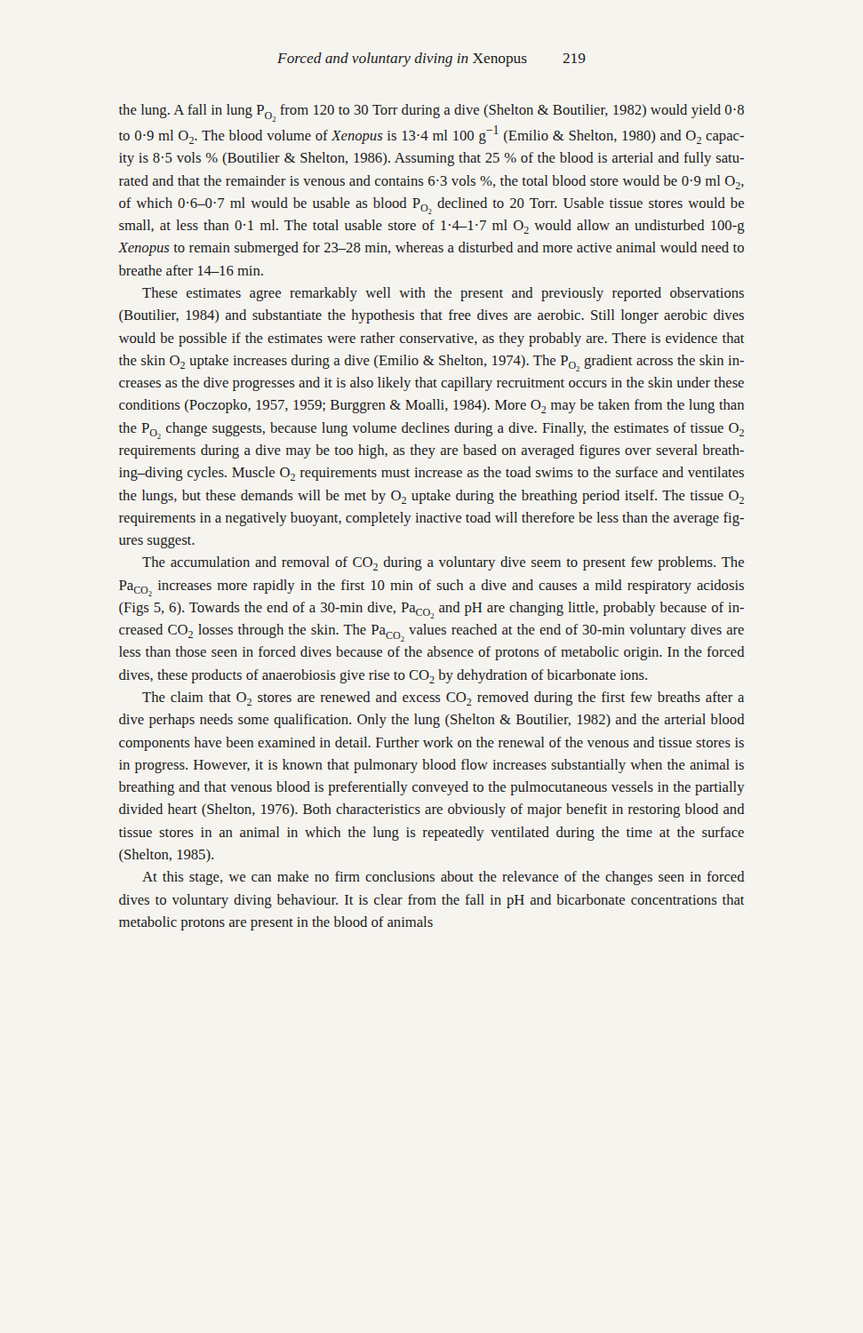Forced and voluntary diving in Xenopus 219
the lung. A fall in lung PO2 from 120 to 30 Torr during a dive (Shelton & Boutilier, 1982) would yield 0·8 to 0·9 ml O2. The blood volume of Xenopus is 13·4 ml 100 g−1 (Emilio & Shelton, 1980) and O2 capacity is 8·5 vols % (Boutilier & Shelton, 1986). Assuming that 25 % of the blood is arterial and fully saturated and that the remainder is venous and contains 6·3 vols %, the total blood store would be 0·9 ml O2, of which 0·6–0·7 ml would be usable as blood PO2 declined to 20 Torr. Usable tissue stores would be small, at less than 0·1 ml. The total usable store of 1·4–1·7 ml O2 would allow an undisturbed 100-g Xenopus to remain submerged for 23–28 min, whereas a disturbed and more active animal would need to breathe after 14–16 min.
These estimates agree remarkably well with the present and previously reported observations (Boutilier, 1984) and substantiate the hypothesis that free dives are aerobic. Still longer aerobic dives would be possible if the estimates were rather conservative, as they probably are. There is evidence that the skin O2 uptake increases during a dive (Emilio & Shelton, 1974). The PO2 gradient across the skin increases as the dive progresses and it is also likely that capillary recruitment occurs in the skin under these conditions (Poczopko, 1957, 1959; Burggren & Moalli, 1984). More O2 may be taken from the lung than the PO2 change suggests, because lung volume declines during a dive. Finally, the estimates of tissue O2 requirements during a dive may be too high, as they are based on averaged figures over several breathing–diving cycles. Muscle O2 requirements must increase as the toad swims to the surface and ventilates the lungs, but these demands will be met by O2 uptake during the breathing period itself. The tissue O2 requirements in a negatively buoyant, completely inactive toad will therefore be less than the average figures suggest.
The accumulation and removal of CO2 during a voluntary dive seem to present few problems. The PaCO2 increases more rapidly in the first 10 min of such a dive and causes a mild respiratory acidosis (Figs 5, 6). Towards the end of a 30-min dive, PaCO2 and pH are changing little, probably because of increased CO2 losses through the skin. The PaCO2 values reached at the end of 30-min voluntary dives are less than those seen in forced dives because of the absence of protons of metabolic origin. In the forced dives, these products of anaerobiosis give rise to CO2 by dehydration of bicarbonate ions.
The claim that O2 stores are renewed and excess CO2 removed during the first few breaths after a dive perhaps needs some qualification. Only the lung (Shelton & Boutilier, 1982) and the arterial blood components have been examined in detail. Further work on the renewal of the venous and tissue stores is in progress. However, it is known that pulmonary blood flow increases substantially when the animal is breathing and that venous blood is preferentially conveyed to the pulmocutaneous vessels in the partially divided heart (Shelton, 1976). Both characteristics are obviously of major benefit in restoring blood and tissue stores in an animal in which the lung is repeatedly ventilated during the time at the surface (Shelton, 1985).
At this stage, we can make no firm conclusions about the relevance of the changes seen in forced dives to voluntary diving behaviour. It is clear from the fall in pH and bicarbonate concentrations that metabolic protons are present in the blood of animals